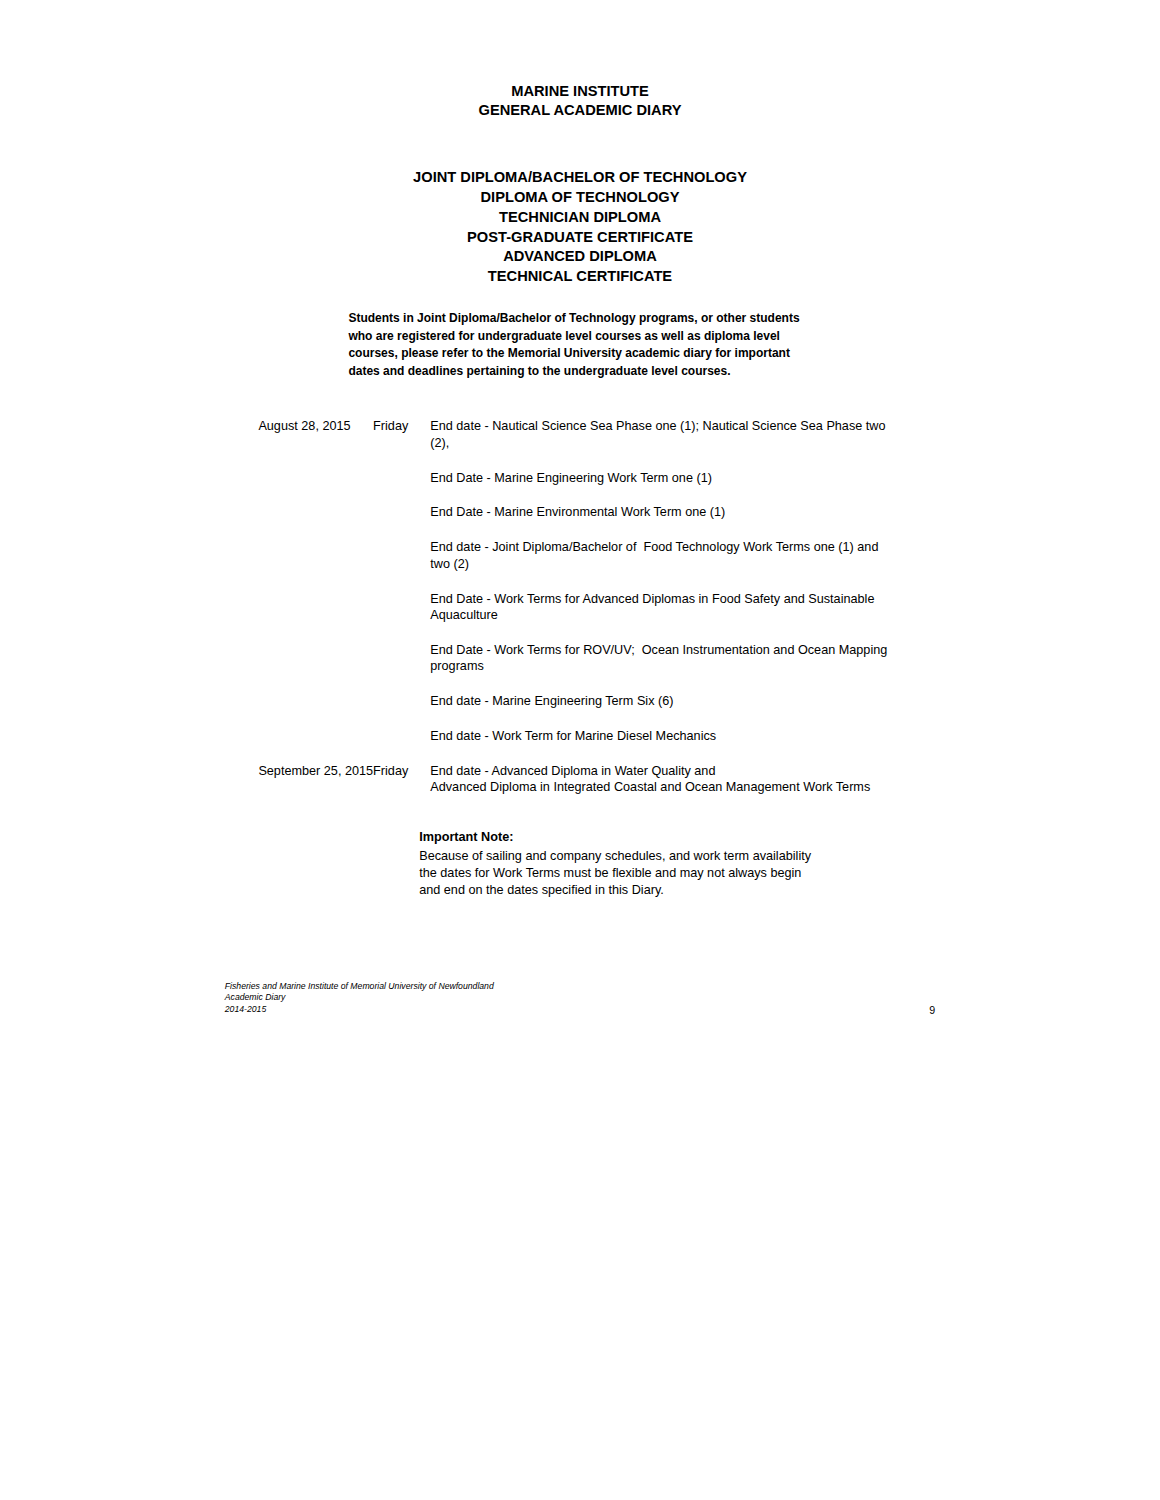MARINE INSTITUTE
GENERAL ACADEMIC DIARY
JOINT DIPLOMA/BACHELOR OF TECHNOLOGY
DIPLOMA OF TECHNOLOGY
TECHNICIAN DIPLOMA
POST-GRADUATE CERTIFICATE
ADVANCED DIPLOMA
TECHNICAL CERTIFICATE
Students in Joint Diploma/Bachelor of Technology programs, or other students who are registered for undergraduate level courses as well as diploma level courses, please refer to the Memorial University academic diary for important dates and deadlines pertaining to the undergraduate level courses.
| August 28, 2015 | Friday | End date - Nautical Science Sea Phase one (1); Nautical Science Sea Phase two (2), |
| | | End Date - Marine Engineering Work Term one (1) |
| | | End Date - Marine Environmental Work Term one (1) |
| | | End date - Joint Diploma/Bachelor of Food Technology Work Terms one (1) and two (2) |
| | | End Date - Work Terms for Advanced Diplomas in Food Safety and Sustainable Aquaculture |
| | | End Date - Work Terms for ROV/UV; Ocean Instrumentation and Ocean Mapping programs |
| | | End date - Marine Engineering Term Six (6) |
| | | End date - Work Term for Marine Diesel Mechanics |
| September 25, 2015 | Friday | End date - Advanced Diploma in Water Quality and Advanced Diploma in Integrated Coastal and Ocean Management Work Terms |
Important Note:
Because of sailing and company schedules, and work term availability
the dates for Work Terms must be flexible and may not always begin
and end on the dates specified in this Diary.
Fisheries and Marine Institute of Memorial University of Newfoundland
Academic Diary
2014-2015
9